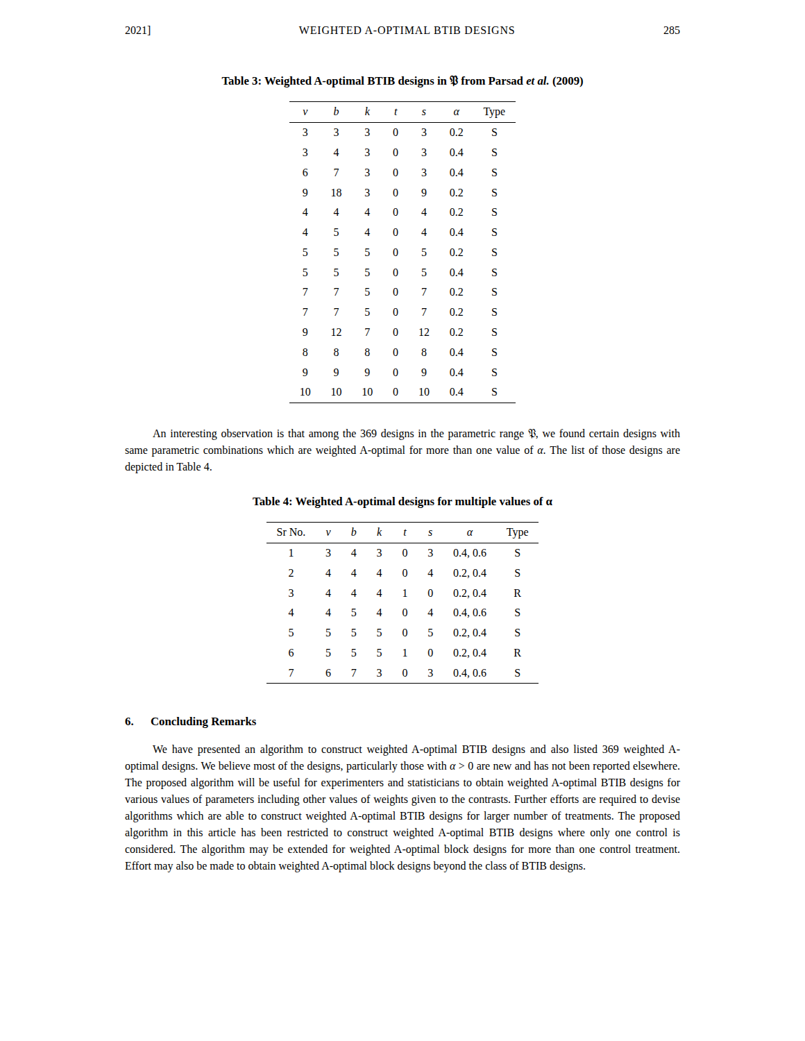2021] WEIGHTED A-OPTIMAL BTIB DESIGNS 285
Table 3: Weighted A-optimal BTIB designs in 𝔓 from Parsad et al. (2009)
| v | b | k | t | s | α | Type |
| --- | --- | --- | --- | --- | --- | --- |
| 3 | 3 | 3 | 0 | 3 | 0.2 | S |
| 3 | 4 | 3 | 0 | 3 | 0.4 | S |
| 6 | 7 | 3 | 0 | 3 | 0.4 | S |
| 9 | 18 | 3 | 0 | 9 | 0.2 | S |
| 4 | 4 | 4 | 0 | 4 | 0.2 | S |
| 4 | 5 | 4 | 0 | 4 | 0.4 | S |
| 5 | 5 | 5 | 0 | 5 | 0.2 | S |
| 5 | 5 | 5 | 0 | 5 | 0.4 | S |
| 7 | 7 | 5 | 0 | 7 | 0.2 | S |
| 7 | 7 | 5 | 0 | 7 | 0.2 | S |
| 9 | 12 | 7 | 0 | 12 | 0.2 | S |
| 8 | 8 | 8 | 0 | 8 | 0.4 | S |
| 9 | 9 | 9 | 0 | 9 | 0.4 | S |
| 10 | 10 | 10 | 0 | 10 | 0.4 | S |
An interesting observation is that among the 369 designs in the parametric range 𝔓, we found certain designs with same parametric combinations which are weighted A-optimal for more than one value of α. The list of those designs are depicted in Table 4.
Table 4: Weighted A-optimal designs for multiple values of α
| Sr No. | v | b | k | t | s | α | Type |
| --- | --- | --- | --- | --- | --- | --- | --- |
| 1 | 3 | 4 | 3 | 0 | 3 | 0.4, 0.6 | S |
| 2 | 4 | 4 | 4 | 0 | 4 | 0.2, 0.4 | S |
| 3 | 4 | 4 | 4 | 1 | 0 | 0.2, 0.4 | R |
| 4 | 4 | 5 | 4 | 0 | 4 | 0.4, 0.6 | S |
| 5 | 5 | 5 | 5 | 0 | 5 | 0.2, 0.4 | S |
| 6 | 5 | 5 | 5 | 1 | 0 | 0.2, 0.4 | R |
| 7 | 6 | 7 | 3 | 0 | 3 | 0.4, 0.6 | S |
6. Concluding Remarks
We have presented an algorithm to construct weighted A-optimal BTIB designs and also listed 369 weighted A-optimal designs. We believe most of the designs, particularly those with α > 0 are new and has not been reported elsewhere. The proposed algorithm will be useful for experimenters and statisticians to obtain weighted A-optimal BTIB designs for various values of parameters including other values of weights given to the contrasts. Further efforts are required to devise algorithms which are able to construct weighted A-optimal BTIB designs for larger number of treatments. The proposed algorithm in this article has been restricted to construct weighted A-optimal BTIB designs where only one control is considered. The algorithm may be extended for weighted A-optimal block designs for more than one control treatment. Effort may also be made to obtain weighted A-optimal block designs beyond the class of BTIB designs.